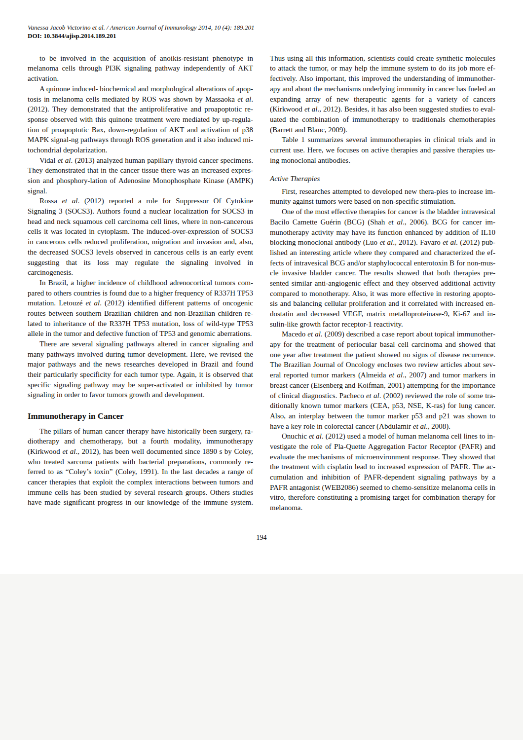Vanessa Jacob Victorino et al. / American Journal of Immunology 2014, 10 (4): 189.201
DOI: 10.3844/ajisp.2014.189.201
to be involved in the acquisition of anoikis-resistant phenotype in melanoma cells through PI3K signaling pathway independently of AKT activation.
A quinone induced- biochemical and morphological alterations of apoptosis in melanoma cells mediated by ROS was shown by Massaoka et al. (2012). They demonstrated that the antiproliferative and proapoptotic response observed with this quinone treatment were mediated by up-regulation of proapoptotic Bax, down-regulation of AKT and activation of p38 MAPK signal-ng pathways through ROS generation and it also induced mitochondrial depolarization.
Vidal et al. (2013) analyzed human papillary thyroid cancer specimens. They demonstrated that in the cancer tissue there was an increased expression and phosphory-lation of Adenosine Monophosphate Kinase (AMPK) signal.
Rossa et al. (2012) reported a role for Suppressor Of Cytokine Signaling 3 (SOCS3). Authors found a nuclear localization for SOCS3 in head and neck squamous cell carcinoma cell lines, where in non-cancerous cells it was located in cytoplasm. The induced-over-expression of SOCS3 in cancerous cells reduced proliferation, migration and invasion and, also, the decreased SOCS3 levels observed in cancerous cells is an early event suggesting that its loss may regulate the signaling involved in carcinogenesis.
In Brazil, a higher incidence of childhood adrenocortical tumors compared to others countries is found due to a higher frequency of R337H TP53 mutation. Letouzé et al. (2012) identified different patterns of oncogenic routes between southern Brazilian children and non-Brazilian children related to inheritance of the R337H TP53 mutation, loss of wild-type TP53 allele in the tumor and defective function of TP53 and genomic aberrations.
There are several signaling pathways altered in cancer signaling and many pathways involved during tumor development. Here, we revised the major pathways and the news researches developed in Brazil and found their particularly specificity for each tumor type. Again, it is observed that specific signaling pathway may be super-activated or inhibited by tumor signaling in order to favor tumors growth and development.
Immunotherapy in Cancer
The pillars of human cancer therapy have historically been surgery, radiotherapy and chemotherapy, but a fourth modality, immunotherapy (Kirkwood et al., 2012), has been well documented since 1890 s by Coley, who treated sarcoma patients with bacterial preparations, commonly referred to as “Coley’s toxin” (Coley, 1991). In the last decades a range of cancer therapies that exploit the complex interactions between tumors and immune cells has been studied by several research groups. Others studies have made significant progress in our knowledge of the immune system. Thus using all this information, scientists could create synthetic molecules to attack the tumor, or may help the immune system to do its job more effectively. Also important, this improved the understanding of immunotherapy and about the mechanisms underlying immunity in cancer has fueled an expanding array of new therapeutic agents for a variety of cancers (Kirkwood et al., 2012). Besides, it has also been suggested studies to evaluated the combination of immunotherapy to traditionals chemotherapies (Barrett and Blanc, 2009).
Table 1 summarizes several immunotherapies in clinical trials and in current use. Here, we focuses on active therapies and passive therapies using monoclonal antibodies.
Active Therapies
First, researches attempted to developed new thera-pies to increase immunity against tumors were based on non-specific stimulation.
One of the most effective therapies for cancer is the bladder intravesical Bacilo Camette Guérin (BCG) (Shah et al., 2006). BCG for cancer immunotherapy activity may have its function enhanced by addition of IL10 blocking monoclonal antibody (Luo et al., 2012). Favaro et al. (2012) published an interesting article where they compared and characterized the effects of intravesical BCG and/or staphylococcal enterotoxin B for non-muscle invasive bladder cancer. The results showed that both therapies presented similar anti-angiogenic effect and they observed additional activity compared to monotherapy. Also, it was more effective in restoring apoptosis and balancing cellular proliferation and it correlated with increased endostatin and decreased VEGF, matrix metalloproteinase-9, Ki-67 and insulin-like growth factor receptor-1 reactivity.
Macedo et al. (2009) described a case report about topical immunotherapy for the treatment of periocular basal cell carcinoma and showed that one year after treatment the patient showed no signs of disease recurrence. The Brazilian Journal of Oncology encloses two review articles about several reported tumor markers (Almeida et al., 2007) and tumor markers in breast cancer (Eisenberg and Koifman, 2001) attempting for the importance of clinical diagnostics. Pacheco et al. (2002) reviewed the role of some traditionally known tumor markers (CEA, p53, NSE, K-ras) for lung cancer. Also, an interplay between the tumor marker p53 and p21 was shown to have a key role in colorectal cancer (Abdulamir et al., 2008).
Onuchic et al. (2012) used a model of human melanoma cell lines to investigate the role of Pla-Quette Aggregation Factor Receptor (PAFR) and evaluate the mechanisms of microenvironment response. They showed that the treatment with cisplatin lead to increased expression of PAFR. The accumulation and inhibition of PAFR-dependent signaling pathways by a PAFR antagonist (WEB2086) seemed to chemo-sensitize melanoma cells in vitro, therefore constituting a promising target for combination therapy for melanoma.
194